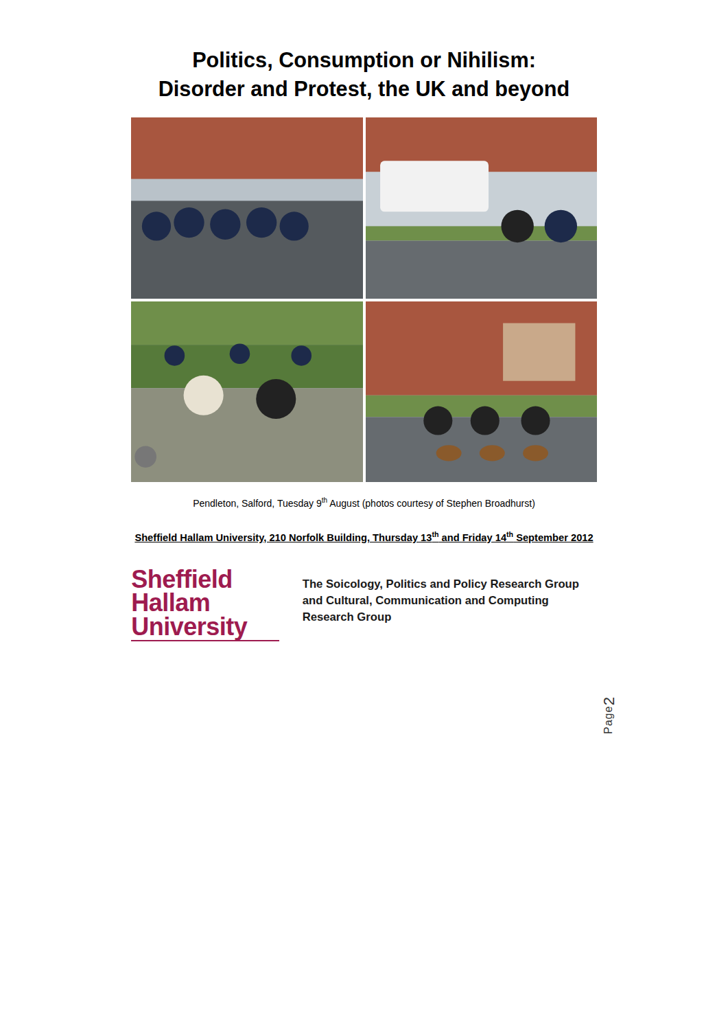Politics, Consumption or Nihilism: Disorder and Protest, the UK and beyond
Pendleton, Salford, Tuesday 9th August (photos courtesy of Stephen Broadhurst)
Sheffield Hallam University, 210 Norfolk Building, Thursday 13th and Friday 14th September 2012
Sheffield
Hallam
University
The Soicology, Politics and Policy Research Group and Cultural, Communication and Computing Research Group
Page2